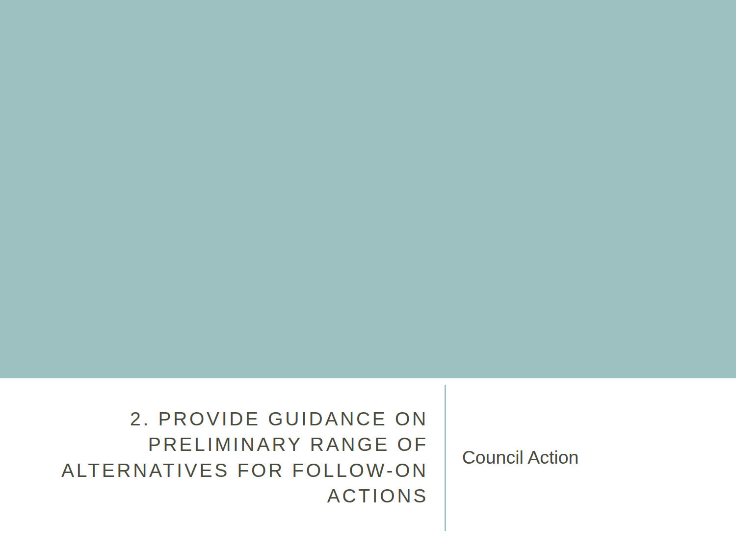2. Provide guidance on preliminary range of alternatives for follow-on actions
Council Action